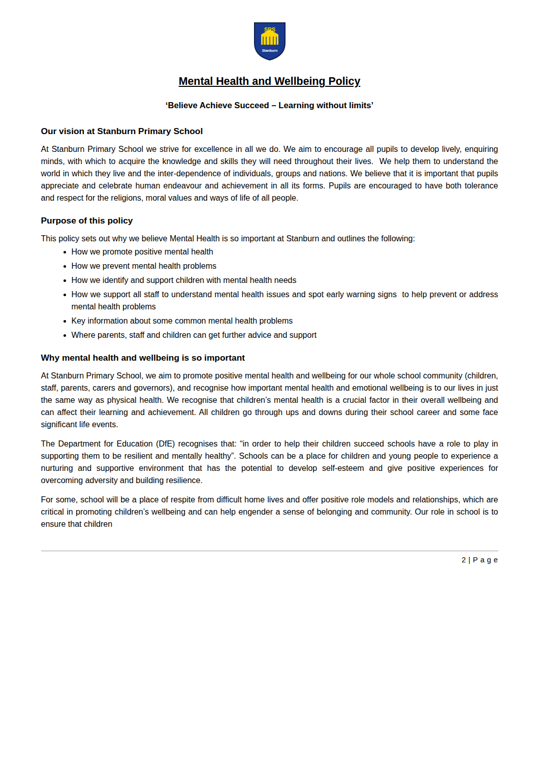SPS Stanburn
Mental Health and Wellbeing Policy
‘Believe Achieve Succeed – Learning without limits’
Our vision at Stanburn Primary School
At Stanburn Primary School we strive for excellence in all we do. We aim to encourage all pupils to develop lively, enquiring minds, with which to acquire the knowledge and skills they will need throughout their lives. We help them to understand the world in which they live and the inter-dependence of individuals, groups and nations. We believe that it is important that pupils appreciate and celebrate human endeavour and achievement in all its forms. Pupils are encouraged to have both tolerance and respect for the religions, moral values and ways of life of all people.
Purpose of this policy
This policy sets out why we believe Mental Health is so important at Stanburn and outlines the following:
How we promote positive mental health
How we prevent mental health problems
How we identify and support children with mental health needs
How we support all staff to understand mental health issues and spot early warning signs to help prevent or address mental health problems
Key information about some common mental health problems
Where parents, staff and children can get further advice and support
Why mental health and wellbeing is so important
At Stanburn Primary School, we aim to promote positive mental health and wellbeing for our whole school community (children, staff, parents, carers and governors), and recognise how important mental health and emotional wellbeing is to our lives in just the same way as physical health. We recognise that children’s mental health is a crucial factor in their overall wellbeing and can affect their learning and achievement. All children go through ups and downs during their school career and some face significant life events.
The Department for Education (DfE) recognises that: “in order to help their children succeed schools have a role to play in supporting them to be resilient and mentally healthy”. Schools can be a place for children and young people to experience a nurturing and supportive environment that has the potential to develop self-esteem and give positive experiences for overcoming adversity and building resilience.
For some, school will be a place of respite from difficult home lives and offer positive role models and relationships, which are critical in promoting children’s wellbeing and can help engender a sense of belonging and community. Our role in school is to ensure that children
2 | P a g e